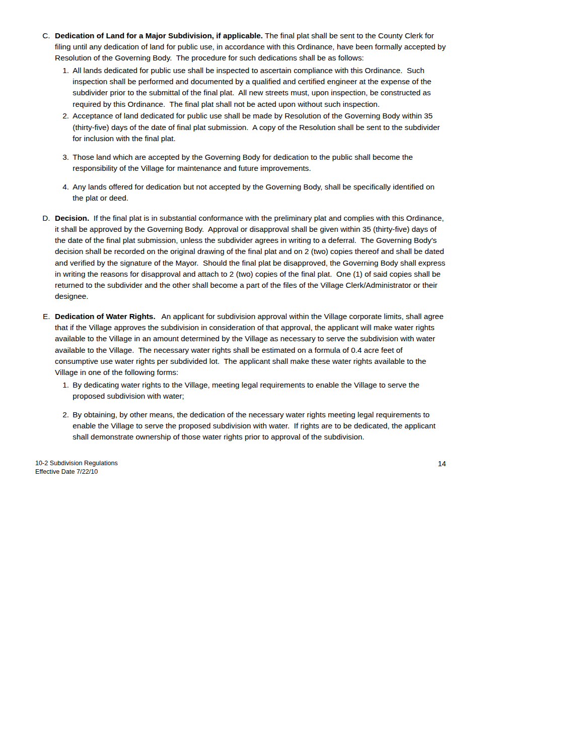Dedication of Land for a Major Subdivision, if applicable. The final plat shall be sent to the County Clerk for filing until any dedication of land for public use, in accordance with this Ordinance, have been formally accepted by Resolution of the Governing Body. The procedure for such dedications shall be as follows:
All lands dedicated for public use shall be inspected to ascertain compliance with this Ordinance. Such inspection shall be performed and documented by a qualified and certified engineer at the expense of the subdivider prior to the submittal of the final plat. All new streets must, upon inspection, be constructed as required by this Ordinance. The final plat shall not be acted upon without such inspection.
Acceptance of land dedicated for public use shall be made by Resolution of the Governing Body within 35 (thirty-five) days of the date of final plat submission. A copy of the Resolution shall be sent to the subdivider for inclusion with the final plat.
Those land which are accepted by the Governing Body for dedication to the public shall become the responsibility of the Village for maintenance and future improvements.
Any lands offered for dedication but not accepted by the Governing Body, shall be specifically identified on the plat or deed.
Decision. If the final plat is in substantial conformance with the preliminary plat and complies with this Ordinance, it shall be approved by the Governing Body. Approval or disapproval shall be given within 35 (thirty-five) days of the date of the final plat submission, unless the subdivider agrees in writing to a deferral. The Governing Body's decision shall be recorded on the original drawing of the final plat and on 2 (two) copies thereof and shall be dated and verified by the signature of the Mayor. Should the final plat be disapproved, the Governing Body shall express in writing the reasons for disapproval and attach to 2 (two) copies of the final plat. One (1) of said copies shall be returned to the subdivider and the other shall become a part of the files of the Village Clerk/Administrator or their designee.
Dedication of Water Rights. An applicant for subdivision approval within the Village corporate limits, shall agree that if the Village approves the subdivision in consideration of that approval, the applicant will make water rights available to the Village in an amount determined by the Village as necessary to serve the subdivision with water available to the Village. The necessary water rights shall be estimated on a formula of 0.4 acre feet of consumptive use water rights per subdivided lot. The applicant shall make these water rights available to the Village in one of the following forms:
By dedicating water rights to the Village, meeting legal requirements to enable the Village to serve the proposed subdivision with water;
By obtaining, by other means, the dedication of the necessary water rights meeting legal requirements to enable the Village to serve the proposed subdivision with water. If rights are to be dedicated, the applicant shall demonstrate ownership of those water rights prior to approval of the subdivision.
14 10-2 Subdivision Regulations
Effective Date 7/22/10